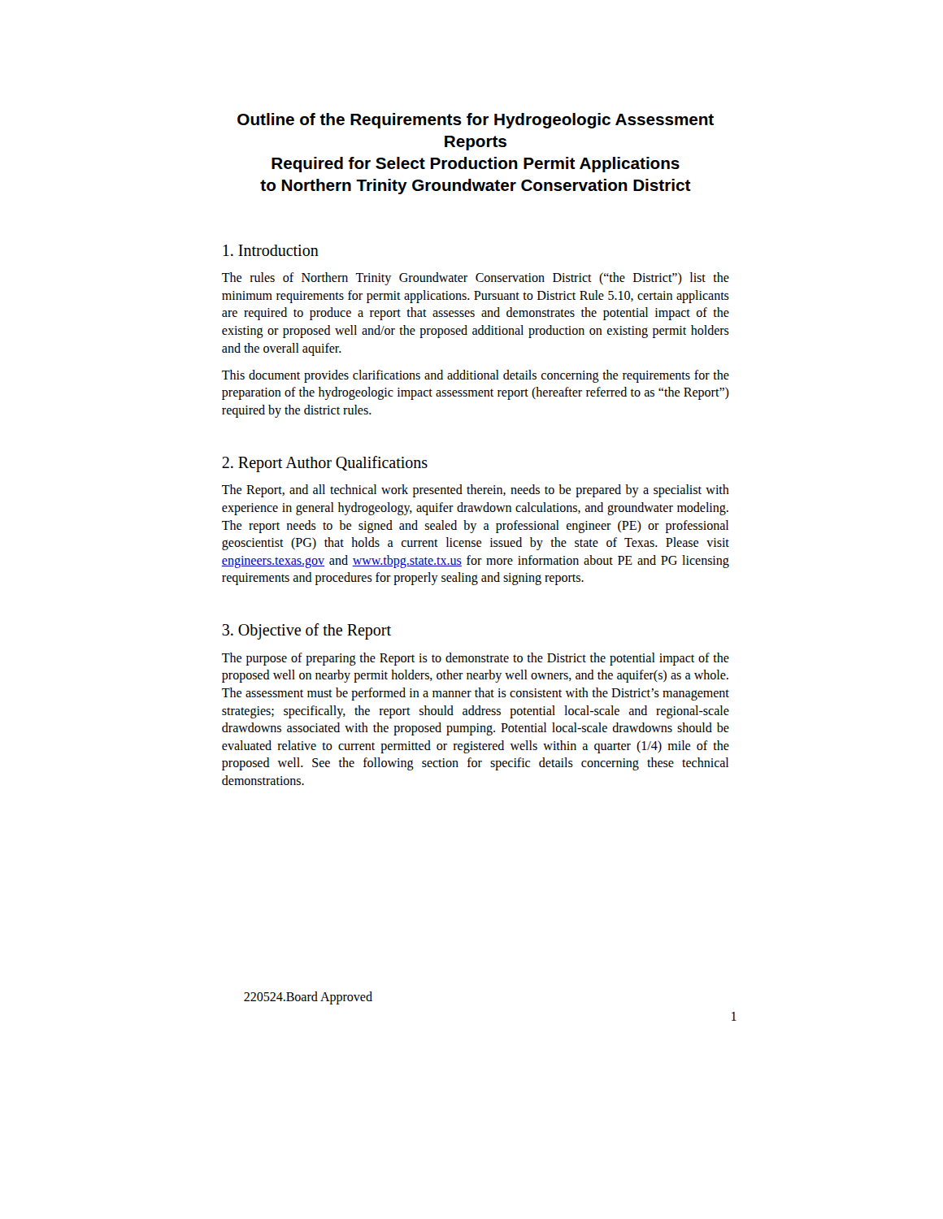Outline of the Requirements for Hydrogeologic Assessment Reports
Required for Select Production Permit Applications
to Northern Trinity Groundwater Conservation District
1. Introduction
The rules of Northern Trinity Groundwater Conservation District (“the District”) list the minimum requirements for permit applications. Pursuant to District Rule 5.10, certain applicants are required to produce a report that assesses and demonstrates the potential impact of the existing or proposed well and/or the proposed additional production on existing permit holders and the overall aquifer.
This document provides clarifications and additional details concerning the requirements for the preparation of the hydrogeologic impact assessment report (hereafter referred to as “the Report”) required by the district rules.
2. Report Author Qualifications
The Report, and all technical work presented therein, needs to be prepared by a specialist with experience in general hydrogeology, aquifer drawdown calculations, and groundwater modeling. The report needs to be signed and sealed by a professional engineer (PE) or professional geoscientist (PG) that holds a current license issued by the state of Texas. Please visit engineers.texas.gov and www.tbpg.state.tx.us for more information about PE and PG licensing requirements and procedures for properly sealing and signing reports.
3. Objective of the Report
The purpose of preparing the Report is to demonstrate to the District the potential impact of the proposed well on nearby permit holders, other nearby well owners, and the aquifer(s) as a whole. The assessment must be performed in a manner that is consistent with the District’s management strategies; specifically, the report should address potential local-scale and regional-scale drawdowns associated with the proposed pumping. Potential local-scale drawdowns should be evaluated relative to current permitted or registered wells within a quarter (1/4) mile of the proposed well. See the following section for specific details concerning these technical demonstrations.
220524.Board Approved
1